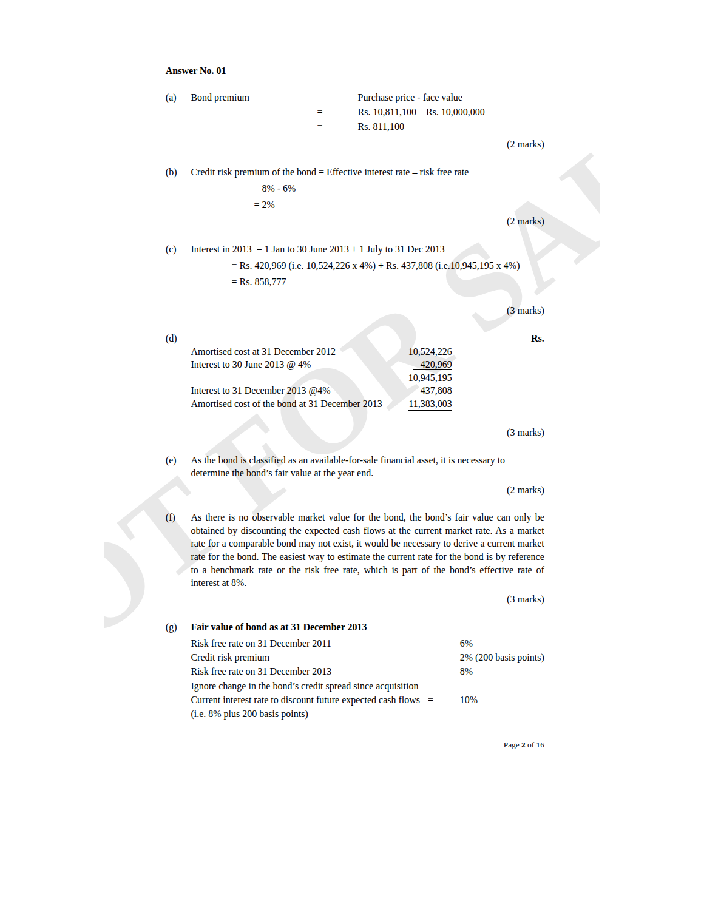NOT FOR SALE
Answer No. 01
(a)
| Bond premium | = | Purchase price - face value |
| | = | Rs. 10,811,100 – Rs. 10,000,000 |
| | = | Rs. 811,100 |
(2 marks)
(b)
Credit risk premium of the bond = Effective interest rate – risk free rate
= 8% - 6%
= 2%
(2 marks)
(c)
Interest in 2013 = 1 Jan to 30 June 2013 + 1 July to 31 Dec 2013
= Rs. 420,969 (i.e. 10,524,226 x 4%) + Rs. 437,808 (i.e.10,945,195 x 4%)
= Rs. 858,777
(3 marks)
(d)
| | Rs. |
| Amortised cost at 31 December 2012 | 10,524,226 |
| Interest to 30 June 2013 @ 4% | 420,969 |
| | 10,945,195 |
| Interest to 31 December 2013 @4% | 437,808 |
| Amortised cost of the bond at 31 December 2013 | 11,383,003 |
(3 marks)
(e)
As the bond is classified as an available-for-sale financial asset, it is necessary to determine the bond’s fair value at the year end.
(2 marks)
(f)
As there is no observable market value for the bond, the bond’s fair value can only be obtained by discounting the expected cash flows at the current market rate. As a market rate for a comparable bond may not exist, it would be necessary to derive a current market rate for the bond. The easiest way to estimate the current rate for the bond is by reference to a benchmark rate or the risk free rate, which is part of the bond’s effective rate of interest at 8%.
(3 marks)
(g)
Fair value of bond as at 31 December 2013
| Risk free rate on 31 December 2011 | = | 6% |
| Credit risk premium | = | 2% (200 basis points) |
| Risk free rate on 31 December 2013 | = | 8% |
| Ignore change in the bond’s credit spread since acquisition |
| Current interest rate to discount future expected cash flows | = | 10% |
| (i.e. 8% plus 200 basis points) |
Page 2 of 16